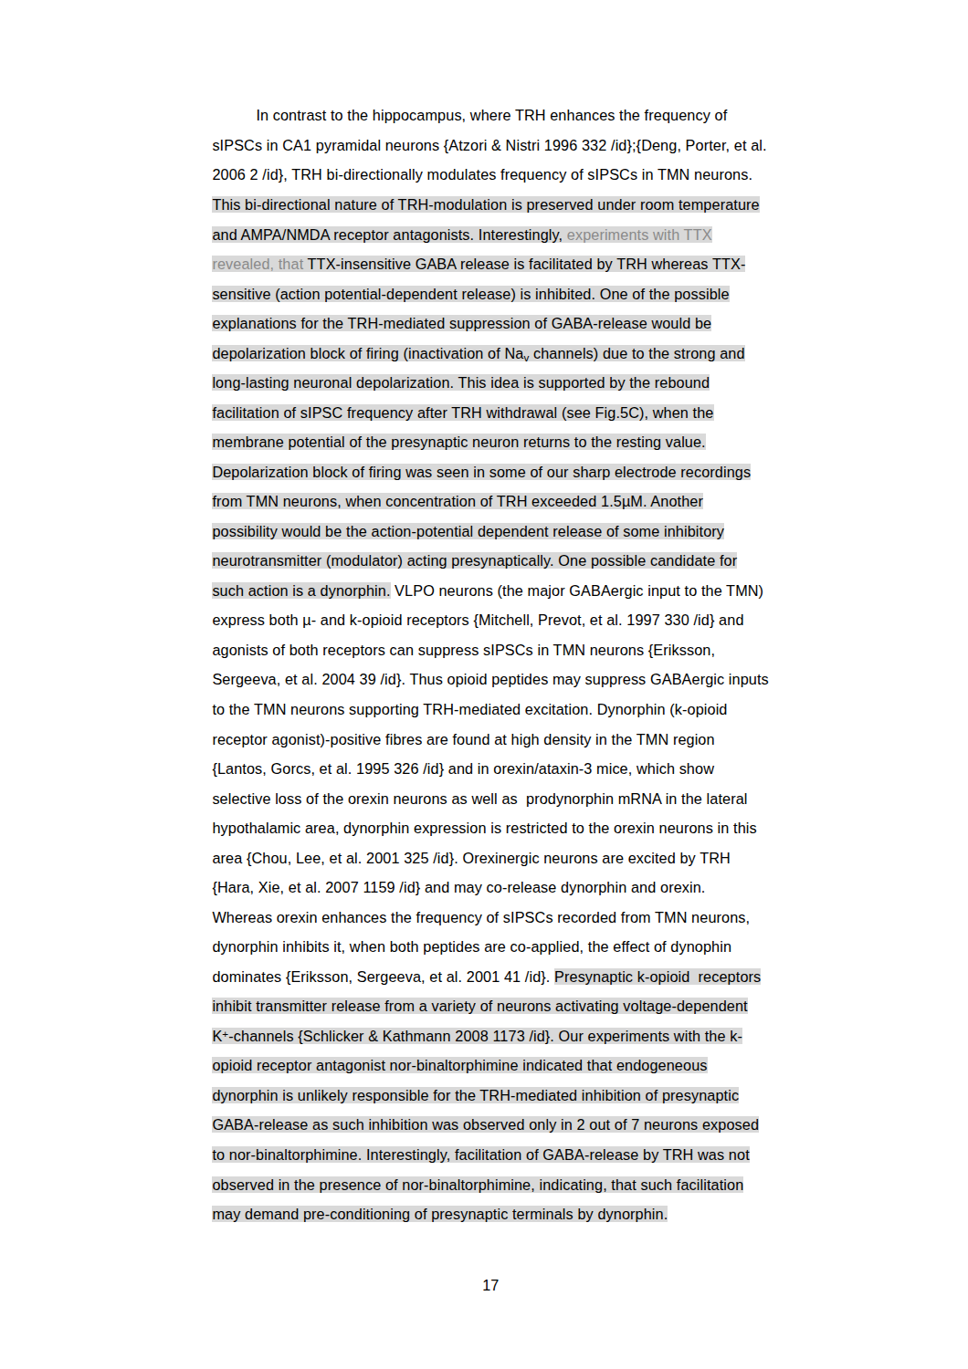In contrast to the hippocampus, where TRH enhances the frequency of sIPSCs in CA1 pyramidal neurons {Atzori & Nistri 1996 332 /id};{Deng, Porter, et al. 2006 2 /id}, TRH bi-directionally modulates frequency of sIPSCs in TMN neurons. This bi-directional nature of TRH-modulation is preserved under room temperature and AMPA/NMDA receptor antagonists. Interestingly, experiments with TTX revealed, that TTX-insensitive GABA release is facilitated by TRH whereas TTX-sensitive (action potential-dependent release) is inhibited. One of the possible explanations for the TRH-mediated suppression of GABA-release would be depolarization block of firing (inactivation of Nav channels) due to the strong and long-lasting neuronal depolarization. This idea is supported by the rebound facilitation of sIPSC frequency after TRH withdrawal (see Fig.5C), when the membrane potential of the presynaptic neuron returns to the resting value. Depolarization block of firing was seen in some of our sharp electrode recordings from TMN neurons, when concentration of TRH exceeded 1.5µM. Another possibility would be the action-potential dependent release of some inhibitory neurotransmitter (modulator) acting presynaptically. One possible candidate for such action is a dynorphin. VLPO neurons (the major GABAergic input to the TMN) express both µ- and k-opioid receptors {Mitchell, Prevot, et al. 1997 330 /id} and agonists of both receptors can suppress sIPSCs in TMN neurons {Eriksson, Sergeeva, et al. 2004 39 /id}. Thus opioid peptides may suppress GABAergic inputs to the TMN neurons supporting TRH-mediated excitation. Dynorphin (k-opioid receptor agonist)-positive fibres are found at high density in the TMN region {Lantos, Gorcs, et al. 1995 326 /id} and in orexin/ataxin-3 mice, which show selective loss of the orexin neurons as well as prodynorphin mRNA in the lateral hypothalamic area, dynorphin expression is restricted to the orexin neurons in this area {Chou, Lee, et al. 2001 325 /id}. Orexinergic neurons are excited by TRH {Hara, Xie, et al. 2007 1159 /id} and may co-release dynorphin and orexin. Whereas orexin enhances the frequency of sIPSCs recorded from TMN neurons, dynorphin inhibits it, when both peptides are co-applied, the effect of dynophin dominates {Eriksson, Sergeeva, et al. 2001 41 /id}. Presynaptic k-opioid receptors inhibit transmitter release from a variety of neurons activating voltage-dependent K+-channels {Schlicker & Kathmann 2008 1173 /id}. Our experiments with the k-opioid receptor antagonist nor-binaltorphimine indicated that endogeneous dynorphin is unlikely responsible for the TRH-mediated inhibition of presynaptic GABA-release as such inhibition was observed only in 2 out of 7 neurons exposed to nor-binaltorphimine. Interestingly, facilitation of GABA-release by TRH was not observed in the presence of nor-binaltorphimine, indicating, that such facilitation may demand pre-conditioning of presynaptic terminals by dynorphin.
17